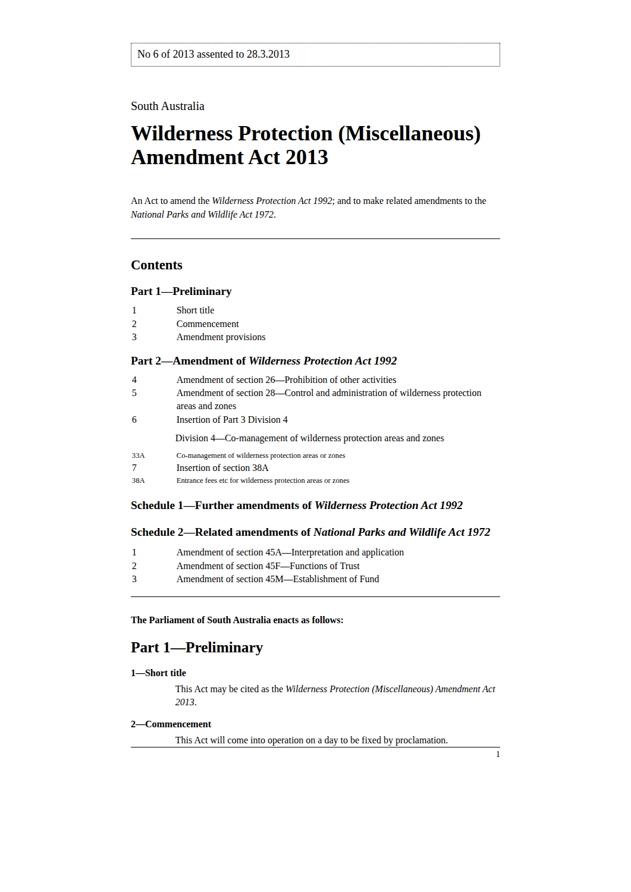No 6 of 2013 assented to 28.3.2013
South Australia
Wilderness Protection (Miscellaneous) Amendment Act 2013
An Act to amend the Wilderness Protection Act 1992; and to make related amendments to the National Parks and Wildlife Act 1972.
Contents
Part 1—Preliminary
| 1 | Short title |
| 2 | Commencement |
| 3 | Amendment provisions |
Part 2—Amendment of Wilderness Protection Act 1992
| 4 | Amendment of section 26—Prohibition of other activities |
| 5 | Amendment of section 28—Control and administration of wilderness protection areas and zones |
| 6 | Insertion of Part 3 Division 4 |
Division 4—Co-management of wilderness protection areas and zones
| 33A | Co-management of wilderness protection areas or zones |
| 7 | Insertion of section 38A |
| 38A | Entrance fees etc for wilderness protection areas or zones |
Schedule 1—Further amendments of Wilderness Protection Act 1992
Schedule 2—Related amendments of National Parks and Wildlife Act 1972
| 1 | Amendment of section 45A—Interpretation and application |
| 2 | Amendment of section 45F—Functions of Trust |
| 3 | Amendment of section 45M—Establishment of Fund |
The Parliament of South Australia enacts as follows:
Part 1—Preliminary
1—Short title
This Act may be cited as the Wilderness Protection (Miscellaneous) Amendment Act 2013.
2—Commencement
This Act will come into operation on a day to be fixed by proclamation.
1